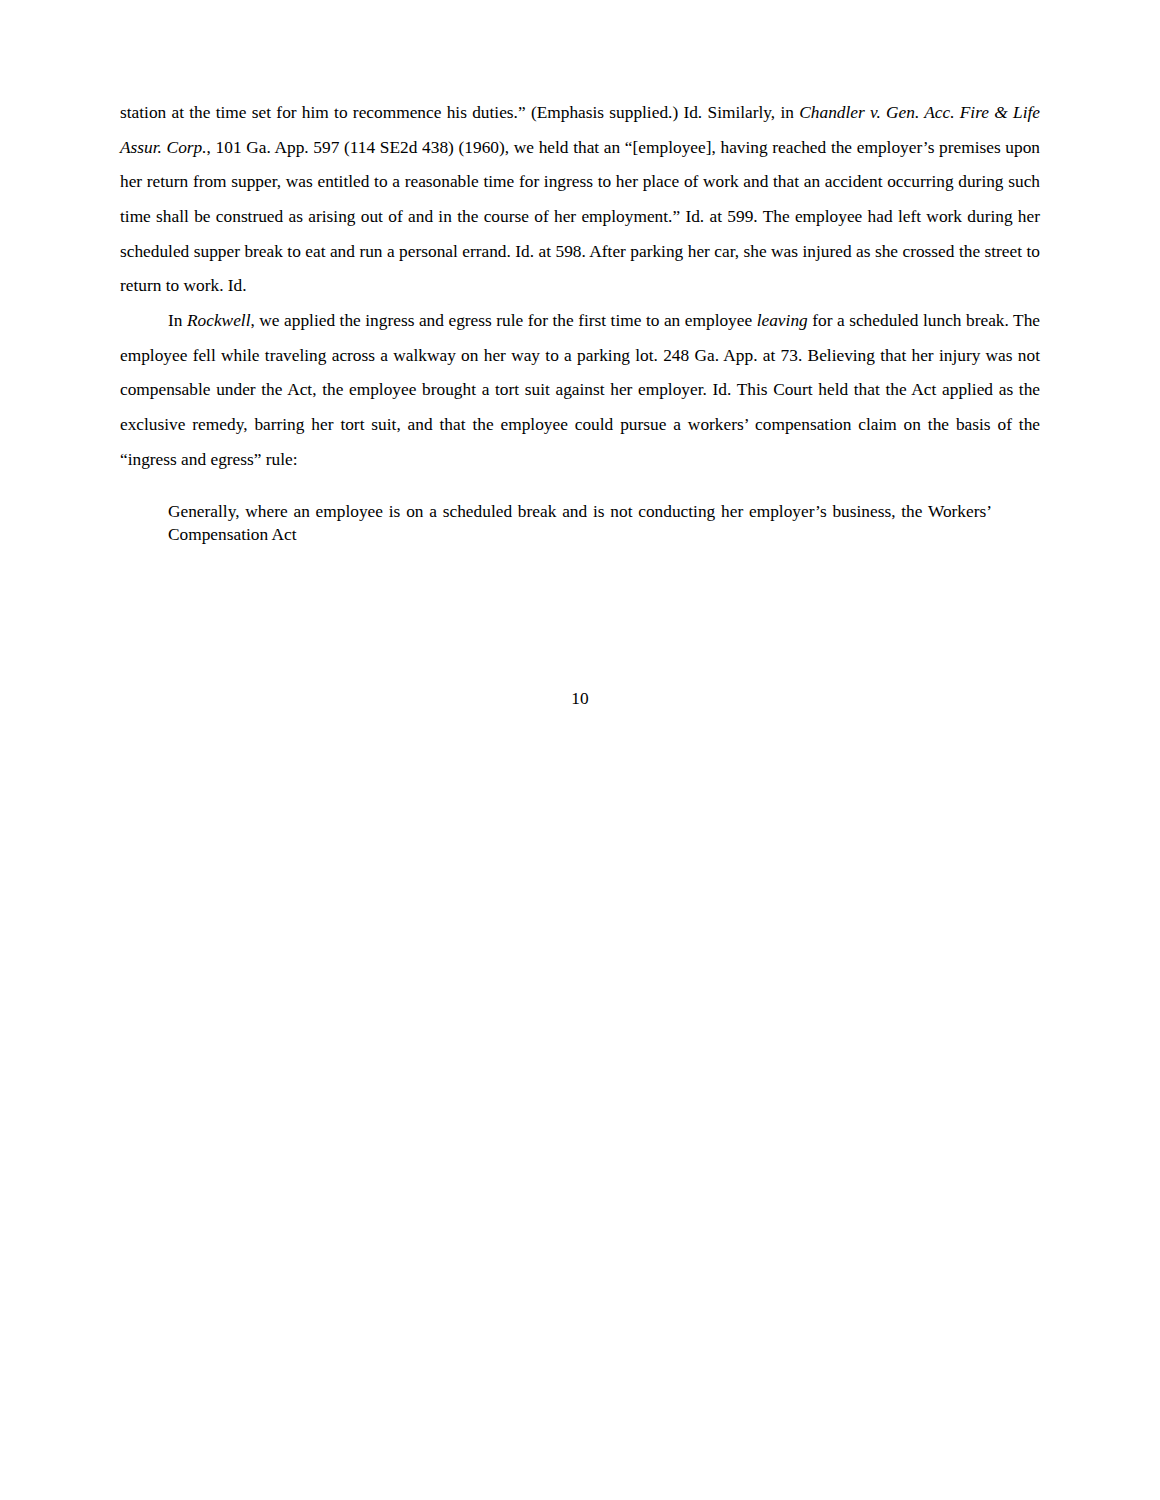station at the time set for him to recommence his duties.” (Emphasis supplied.) Id. Similarly, in Chandler v. Gen. Acc. Fire & Life Assur. Corp., 101 Ga. App. 597 (114 SE2d 438) (1960), we held that an “[employee], having reached the employer’s premises upon her return from supper, was entitled to a reasonable time for ingress to her place of work and that an accident occurring during such time shall be construed as arising out of and in the course of her employment.” Id. at 599. The employee had left work during her scheduled supper break to eat and run a personal errand. Id. at 598. After parking her car, she was injured as she crossed the street to return to work. Id.
In Rockwell, we applied the ingress and egress rule for the first time to an employee leaving for a scheduled lunch break. The employee fell while traveling across a walkway on her way to a parking lot. 248 Ga. App. at 73. Believing that her injury was not compensable under the Act, the employee brought a tort suit against her employer. Id. This Court held that the Act applied as the exclusive remedy, barring her tort suit, and that the employee could pursue a workers’ compensation claim on the basis of the “ingress and egress” rule:
Generally, where an employee is on a scheduled break and is not conducting her employer’s business, the Workers’ Compensation Act
10